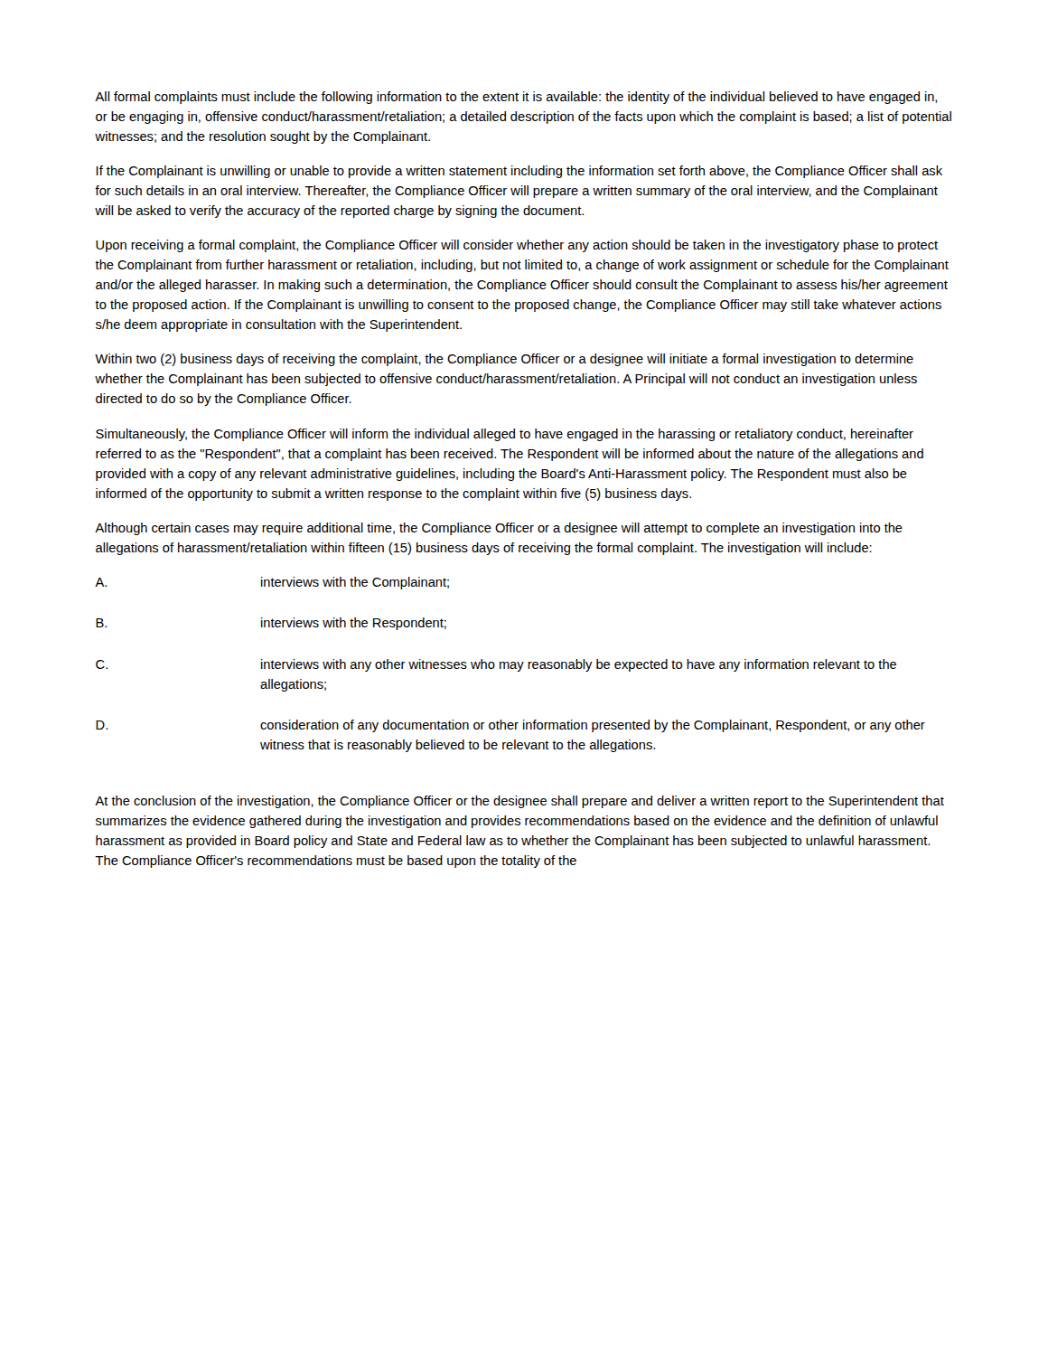All formal complaints must include the following information to the extent it is available: the identity of the individual believed to have engaged in, or be engaging in, offensive conduct/harassment/retaliation; a detailed description of the facts upon which the complaint is based; a list of potential witnesses; and the resolution sought by the Complainant.
If the Complainant is unwilling or unable to provide a written statement including the information set forth above, the Compliance Officer shall ask for such details in an oral interview. Thereafter, the Compliance Officer will prepare a written summary of the oral interview, and the Complainant will be asked to verify the accuracy of the reported charge by signing the document.
Upon receiving a formal complaint, the Compliance Officer will consider whether any action should be taken in the investigatory phase to protect the Complainant from further harassment or retaliation, including, but not limited to, a change of work assignment or schedule for the Complainant and/or the alleged harasser. In making such a determination, the Compliance Officer should consult the Complainant to assess his/her agreement to the proposed action. If the Complainant is unwilling to consent to the proposed change, the Compliance Officer may still take whatever actions s/he deem appropriate in consultation with the Superintendent.
Within two (2) business days of receiving the complaint, the Compliance Officer or a designee will initiate a formal investigation to determine whether the Complainant has been subjected to offensive conduct/harassment/retaliation. A Principal will not conduct an investigation unless directed to do so by the Compliance Officer.
Simultaneously, the Compliance Officer will inform the individual alleged to have engaged in the harassing or retaliatory conduct, hereinafter referred to as the "Respondent", that a complaint has been received. The Respondent will be informed about the nature of the allegations and provided with a copy of any relevant administrative guidelines, including the Board's Anti-Harassment policy. The Respondent must also be informed of the opportunity to submit a written response to the complaint within five (5) business days.
Although certain cases may require additional time, the Compliance Officer or a designee will attempt to complete an investigation into the allegations of harassment/retaliation within fifteen (15) business days of receiving the formal complaint. The investigation will include:
| A. | interviews with the Complainant; |
| B. | interviews with the Respondent; |
| C. | interviews with any other witnesses who may reasonably be expected to have any information relevant to the allegations; |
| D. | consideration of any documentation or other information presented by the Complainant, Respondent, or any other witness that is reasonably believed to be relevant to the allegations. |
At the conclusion of the investigation, the Compliance Officer or the designee shall prepare and deliver a written report to the Superintendent that summarizes the evidence gathered during the investigation and provides recommendations based on the evidence and the definition of unlawful harassment as provided in Board policy and State and Federal law as to whether the Complainant has been subjected to unlawful harassment. The Compliance Officer's recommendations must be based upon the totality of the